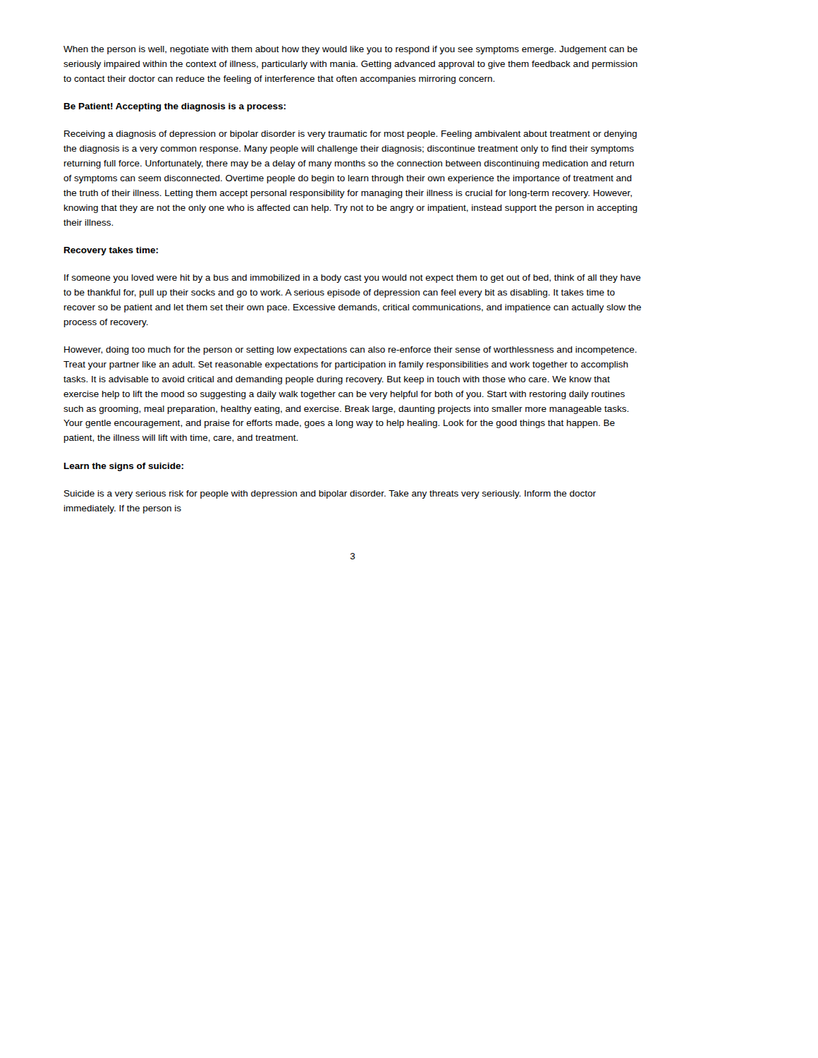When the person is well, negotiate with them about how they would like you to respond if you see symptoms emerge. Judgement can be seriously impaired within the context of illness, particularly with mania. Getting advanced approval to give them feedback and permission to contact their doctor can reduce the feeling of interference that often accompanies mirroring concern.
Be Patient! Accepting the diagnosis is a process:
Receiving a diagnosis of depression or bipolar disorder is very traumatic for most people. Feeling ambivalent about treatment or denying the diagnosis is a very common response. Many people will challenge their diagnosis; discontinue treatment only to find their symptoms returning full force. Unfortunately, there may be a delay of many months so the connection between discontinuing medication and return of symptoms can seem disconnected. Overtime people do begin to learn through their own experience the importance of treatment and the truth of their illness. Letting them accept personal responsibility for managing their illness is crucial for long-term recovery. However, knowing that they are not the only one who is affected can help. Try not to be angry or impatient, instead support the person in accepting their illness.
Recovery takes time:
If someone you loved were hit by a bus and immobilized in a body cast you would not expect them to get out of bed, think of all they have to be thankful for, pull up their socks and go to work. A serious episode of depression can feel every bit as disabling. It takes time to recover so be patient and let them set their own pace. Excessive demands, critical communications, and impatience can actually slow the process of recovery.
However, doing too much for the person or setting low expectations can also re-enforce their sense of worthlessness and incompetence. Treat your partner like an adult. Set reasonable expectations for participation in family responsibilities and work together to accomplish tasks. It is advisable to avoid critical and demanding people during recovery. But keep in touch with those who care. We know that exercise help to lift the mood so suggesting a daily walk together can be very helpful for both of you. Start with restoring daily routines such as grooming, meal preparation, healthy eating, and exercise. Break large, daunting projects into smaller more manageable tasks. Your gentle encouragement, and praise for efforts made, goes a long way to help healing. Look for the good things that happen. Be patient, the illness will lift with time, care, and treatment.
Learn the signs of suicide:
Suicide is a very serious risk for people with depression and bipolar disorder. Take any threats very seriously. Inform the doctor immediately. If the person is
3